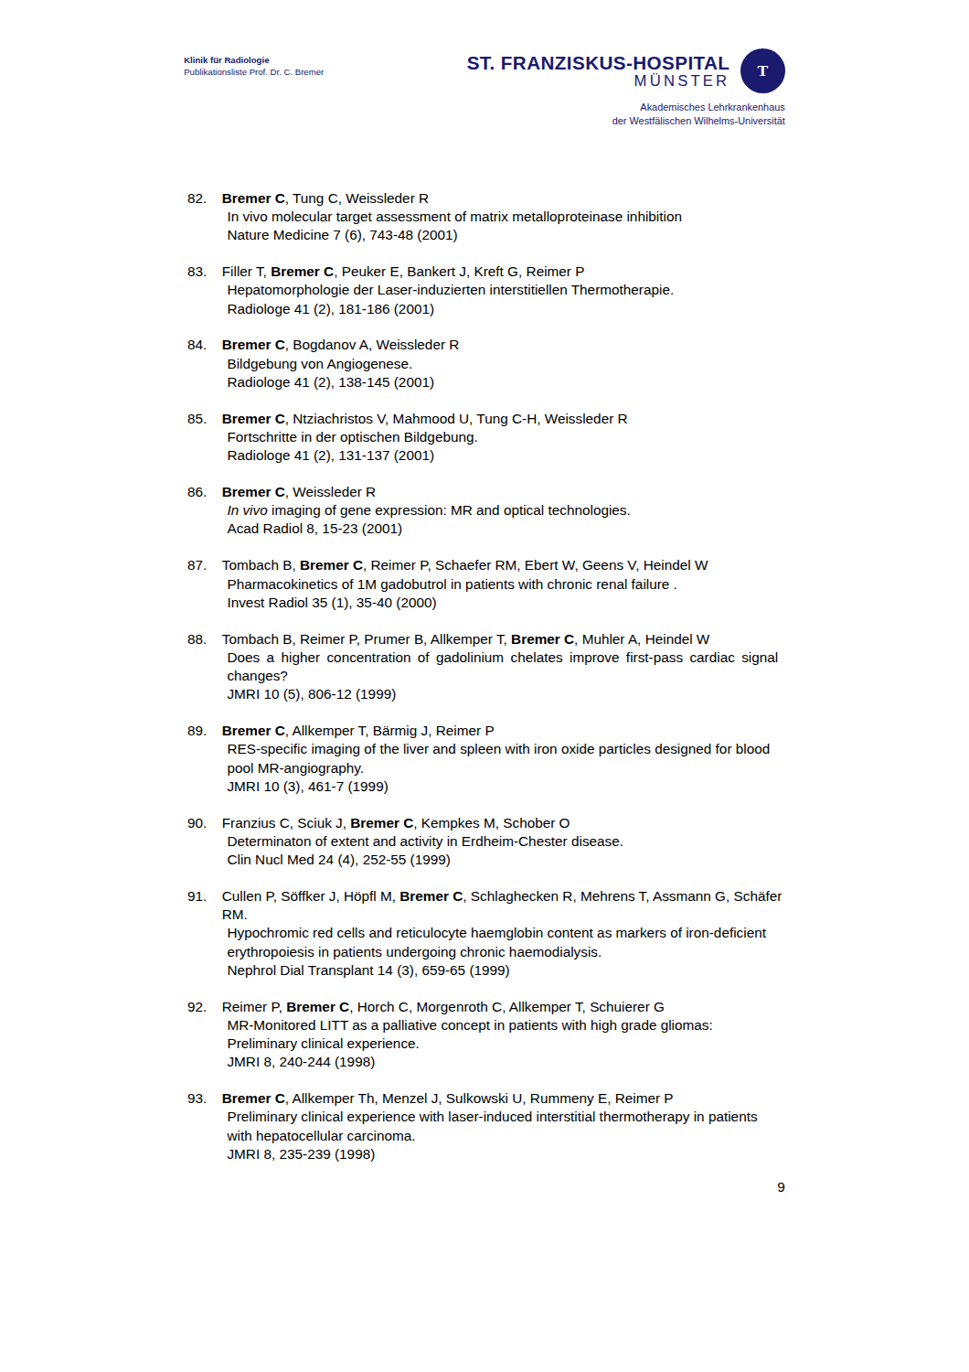Klinik für Radiologie
Publikationsliste Prof. Dr. C. Bremer
ST. FRANZISKUS-HOSPITAL
MÜNSTER
T
Akademisches Lehrkrankenhaus
der Westfälischen Wilhelms-Universität
82.
Bremer C, Tung C, Weissleder R
In vivo molecular target assessment of matrix metalloproteinase inhibition
Nature Medicine 7 (6), 743-48 (2001)
83.
Filler T, Bremer C, Peuker E, Bankert J, Kreft G, Reimer P
Hepatomorphologie der Laser-induzierten interstitiellen Thermotherapie.
Radiologe 41 (2), 181-186 (2001)
84.
Bremer C, Bogdanov A, Weissleder R
Bildgebung von Angiogenese.
Radiologe 41 (2), 138-145 (2001)
85.
Bremer C, Ntziachristos V, Mahmood U, Tung C-H, Weissleder R
Fortschritte in der optischen Bildgebung.
Radiologe 41 (2), 131-137 (2001)
86.
Bremer C, Weissleder R
In vivo imaging of gene expression: MR and optical technologies.
Acad Radiol 8, 15-23 (2001)
87.
Tombach B, Bremer C, Reimer P, Schaefer RM, Ebert W, Geens V, Heindel W
Pharmacokinetics of 1M gadobutrol in patients with chronic renal failure .
Invest Radiol 35 (1), 35-40 (2000)
88.
Tombach B, Reimer P, Prumer B, Allkemper T, Bremer C, Muhler A, Heindel W
Does a higher concentration of gadolinium chelates improve first-pass cardiac signal changes?
JMRI 10 (5), 806-12 (1999)
89.
Bremer C, Allkemper T, Bärmig J, Reimer P
RES-specific imaging of the liver and spleen with iron oxide particles designed for blood pool MR-angiography.
JMRI 10 (3), 461-7 (1999)
90.
Franzius C, Sciuk J, Bremer C, Kempkes M, Schober O
Determinaton of extent and activity in Erdheim-Chester disease.
Clin Nucl Med 24 (4), 252-55 (1999)
91.
Cullen P, Söffker J, Höpfl M, Bremer C, Schlaghecken R, Mehrens T, Assmann G, Schäfer RM.
Hypochromic red cells and reticulocyte haemglobin content as markers of iron-deficient erythropoiesis in patients undergoing chronic haemodialysis.
Nephrol Dial Transplant 14 (3), 659-65 (1999)
92.
Reimer P, Bremer C, Horch C, Morgenroth C, Allkemper T, Schuierer G
MR-Monitored LITT as a palliative concept in patients with high grade gliomas: Preliminary clinical experience.
JMRI 8, 240-244 (1998)
93.
Bremer C, Allkemper Th, Menzel J, Sulkowski U, Rummeny E, Reimer P
Preliminary clinical experience with laser-induced interstitial thermotherapy in patients with hepatocellular carcinoma.
JMRI 8, 235-239 (1998)
9